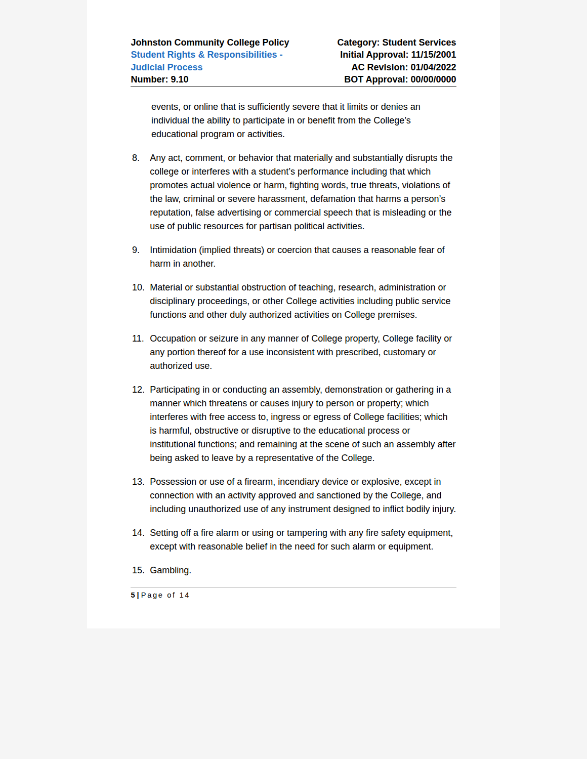Johnston Community College Policy
Student Rights & Responsibilities -
Judicial Process
Number: 9.10
Category: Student Services
Initial Approval: 11/15/2001
AC Revision: 01/04/2022
BOT Approval: 00/00/0000
events, or online that is sufficiently severe that it limits or denies an individual the ability to participate in or benefit from the College’s educational program or activities.
8. Any act, comment, or behavior that materially and substantially disrupts the college or interferes with a student’s performance including that which promotes actual violence or harm, fighting words, true threats, violations of the law, criminal or severe harassment, defamation that harms a person’s reputation, false advertising or commercial speech that is misleading or the use of public resources for partisan political activities.
9. Intimidation (implied threats) or coercion that causes a reasonable fear of harm in another.
10. Material or substantial obstruction of teaching, research, administration or disciplinary proceedings, or other College activities including public service functions and other duly authorized activities on College premises.
11. Occupation or seizure in any manner of College property, College facility or any portion thereof for a use inconsistent with prescribed, customary or authorized use.
12. Participating in or conducting an assembly, demonstration or gathering in a manner which threatens or causes injury to person or property; which interferes with free access to, ingress or egress of College facilities; which is harmful, obstructive or disruptive to the educational process or institutional functions; and remaining at the scene of such an assembly after being asked to leave by a representative of the College.
13. Possession or use of a firearm, incendiary device or explosive, except in connection with an activity approved and sanctioned by the College, and including unauthorized use of any instrument designed to inflict bodily injury.
14. Setting off a fire alarm or using or tampering with any fire safety equipment, except with reasonable belief in the need for such alarm or equipment.
15. Gambling.
5 | Page of 14